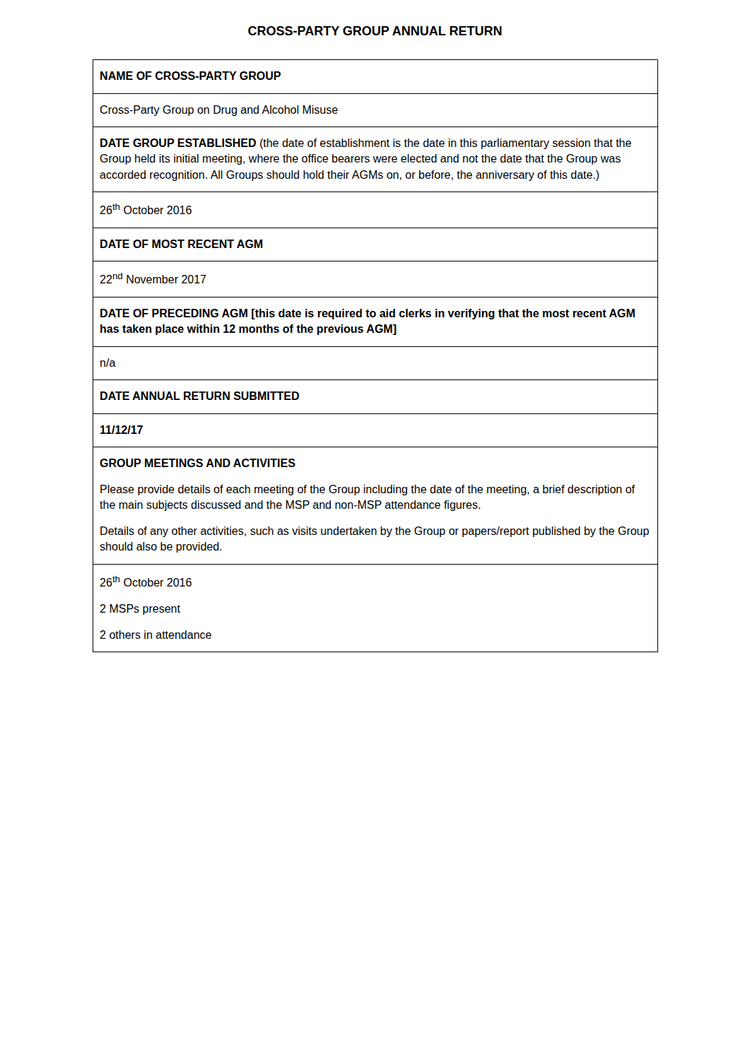CROSS-PARTY GROUP ANNUAL RETURN
| NAME OF CROSS-PARTY GROUP |
| Cross-Party Group on Drug and Alcohol Misuse |
| DATE GROUP ESTABLISHED (the date of establishment is the date in this parliamentary session that the Group held its initial meeting, where the office bearers were elected and not the date that the Group was accorded recognition. All Groups should hold their AGMs on, or before, the anniversary of this date.) |
| 26 th October 2016 |
| DATE OF MOST RECENT AGM |
| 22 nd November 2017 |
| DATE OF PRECEDING AGM [this date is required to aid clerks in verifying that the most recent AGM has taken place within 12 months of the previous AGM] |
| n/a |
| DATE ANNUAL RETURN SUBMITTED |
| 11/12/17 |
| GROUP MEETINGS AND ACTIVITIES Please provide details of each meeting of the Group including the date of the meeting, a brief description of the main subjects discussed and the MSP and non-MSP attendance figures. Details of any other activities, such as visits undertaken by the Group or papers/report published by the Group should also be provided. |
| 26 th October 2016 2 MSPs present 2 others in attendance |